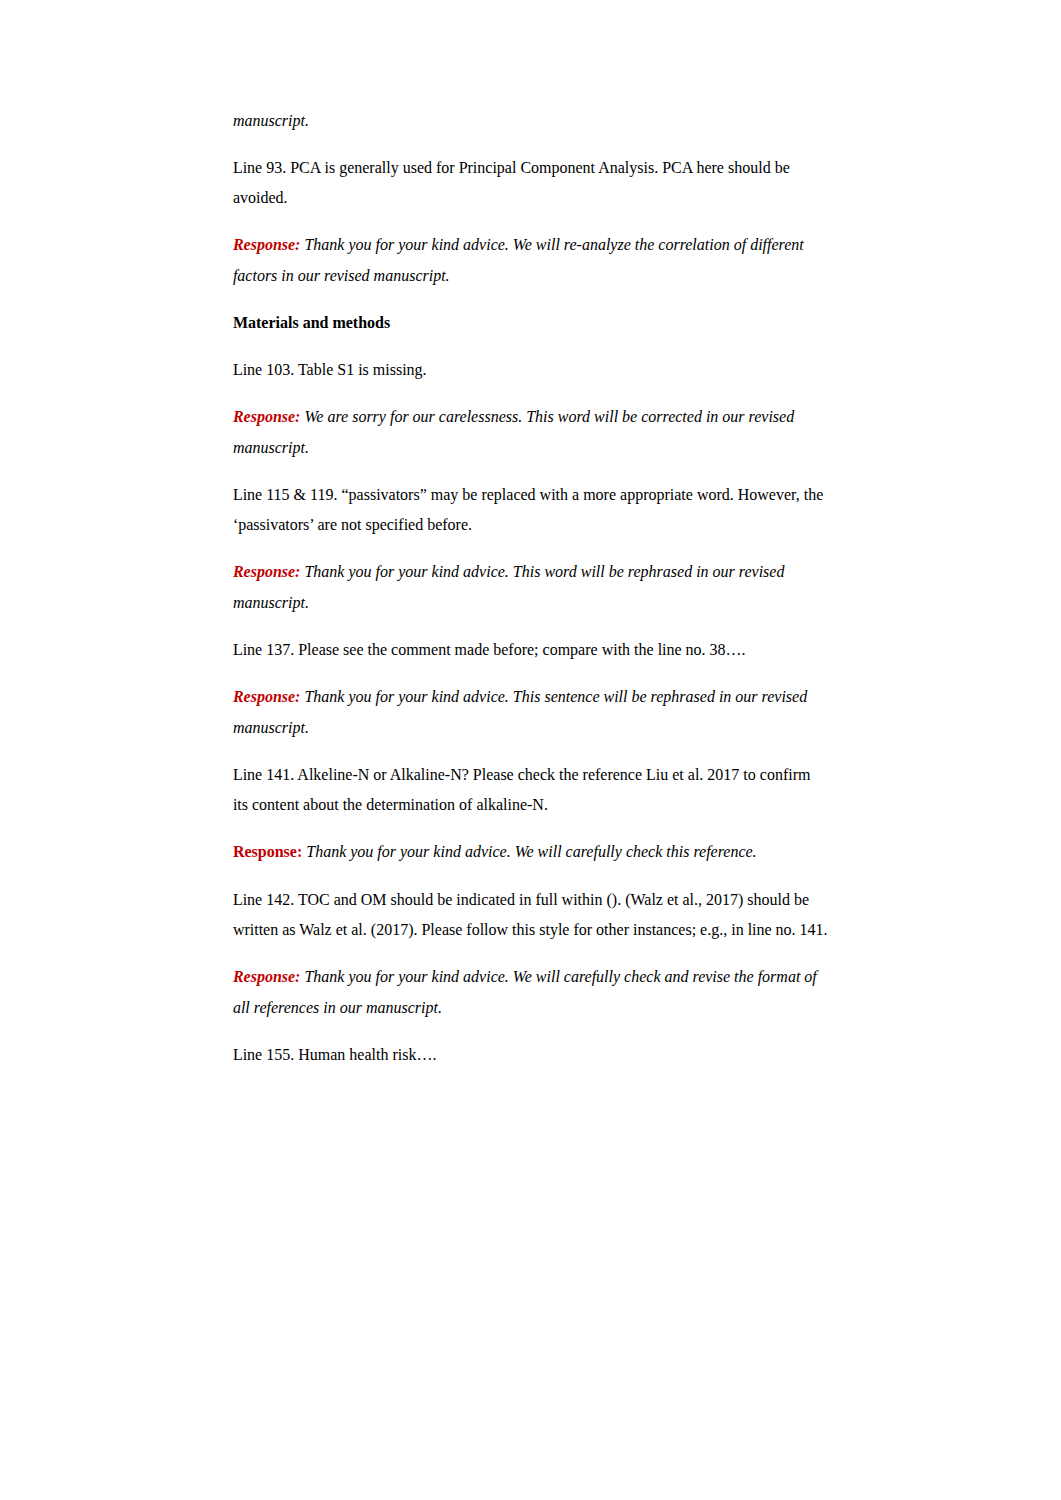manuscript.
Line 93. PCA is generally used for Principal Component Analysis. PCA here should be avoided.
Response: Thank you for your kind advice. We will re-analyze the correlation of different factors in our revised manuscript.
Materials and methods
Line 103. Table S1 is missing.
Response: We are sorry for our carelessness. This word will be corrected in our revised manuscript.
Line 115 & 119. “passivators” may be replaced with a more appropriate word. However, the ‘passivators’ are not specified before.
Response: Thank you for your kind advice. This word will be rephrased in our revised manuscript.
Line 137. Please see the comment made before; compare with the line no. 38….
Response: Thank you for your kind advice. This sentence will be rephrased in our revised manuscript.
Line 141. Alkeline-N or Alkaline-N? Please check the reference Liu et al. 2017 to confirm its content about the determination of alkaline-N.
Response: Thank you for your kind advice. We will carefully check this reference.
Line 142. TOC and OM should be indicated in full within (). (Walz et al., 2017) should be written as Walz et al. (2017). Please follow this style for other instances; e.g., in line no. 141.
Response: Thank you for your kind advice. We will carefully check and revise the format of all references in our manuscript.
Line 155. Human health risk….